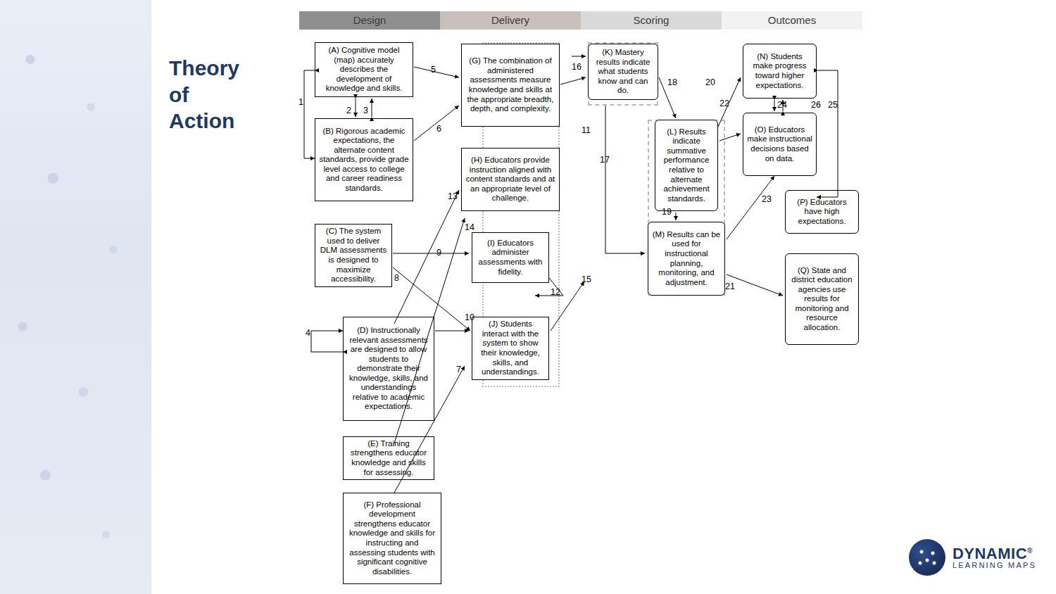Theory
of
Action
Design
Delivery
Scoring
Outcomes
(A) Cognitive model (map) accurately describes the development of knowledge and skills.
(B) Rigorous academic expectations, the alternate content standards, provide grade level access to college and career readiness standards.
(C) The system used to deliver DLM assessments is designed to maximize accessibility.
(D) Instructionally relevant assessments are designed to allow students to demonstrate their knowledge, skills, and understandings relative to academic expectations.
(E) Training strengthens educator knowledge and skills for assessing.
(F) Professional development strengthens educator knowledge and skills for instructing and assessing students with significant cognitive disabilities.
(G) The combination of administered assessments measure knowledge and skills at the appropriate breadth, depth, and complexity.
(H) Educators provide instruction aligned with content standards and at an appropriate level of challenge.
(I) Educators administer assessments with fidelity.
(J) Students interact with the system to show their knowledge, skills, and understandings.
(K) Mastery results indicate what students know and can do.
(L) Results indicate summative performance relative to alternate achievement standards.
(M) Results can be used for instructional planning, monitoring, and adjustment.
(N) Students make progress toward higher expectations.
(O) Educators make instructional decisions based on data.
(P) Educators have high expectations.
(Q) State and district education agencies use results for monitoring and resource allocation.
1
2
3
4
5
6
7
8
9
10
11
12
13
14
15
16
17
18
19
20
21
22
23
24
25
26
DYNAMIC®
LEARNING MAPS